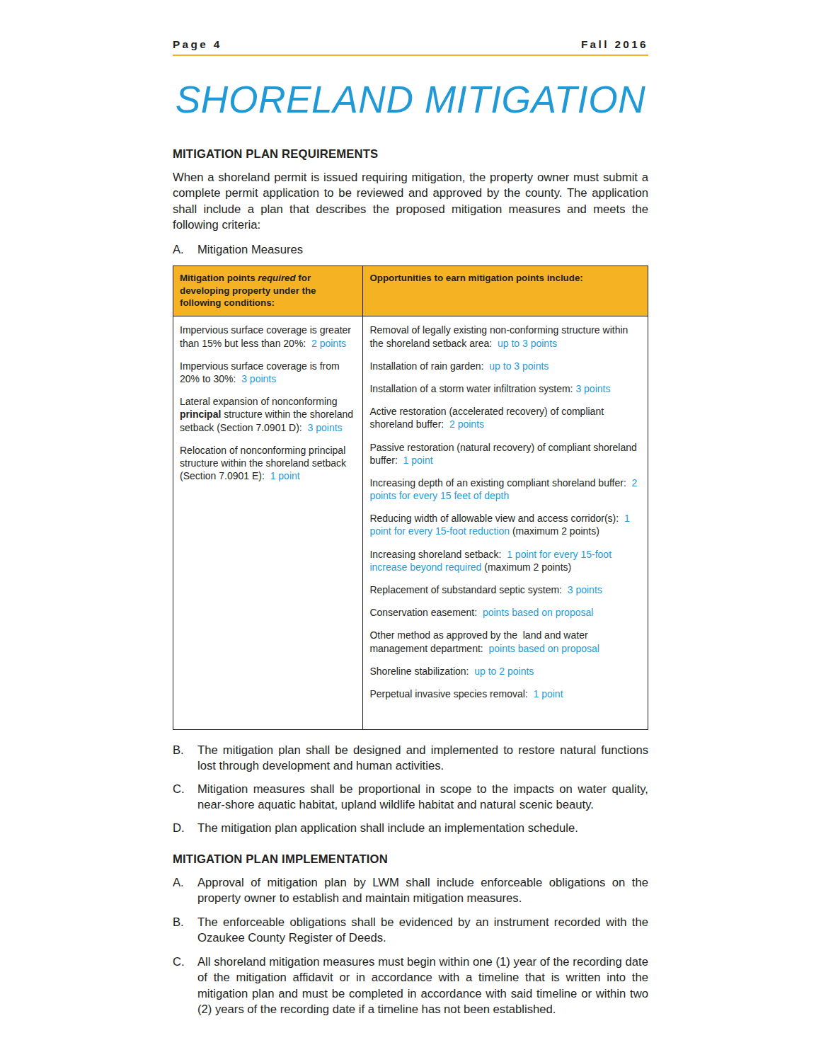Page 4
Fall 2016
SHORELAND MITIGATION
MITIGATION PLAN REQUIREMENTS
When a shoreland permit is issued requiring mitigation, the property owner must submit a complete permit application to be reviewed and approved by the county. The application shall include a plan that describes the proposed mitigation measures and meets the following criteria:
A. Mitigation Measures
| Mitigation points required for developing property under the following conditions: | Opportunities to earn mitigation points include: |
| --- | --- |
| Impervious surface coverage is greater than 15% but less than 20%: 2 points Impervious surface coverage is from 20% to 30%: 3 points Lateral expansion of nonconforming principal structure within the shoreland setback (Section 7.0901 D): 3 points Relocation of nonconforming principal structure within the shoreland setback (Section 7.0901 E): 1 point | Removal of legally existing non-conforming structure within the shoreland setback area: up to 3 points Installation of rain garden: up to 3 points Installation of a storm water infiltration system: 3 points Active restoration (accelerated recovery) of compliant shoreland buffer: 2 points Passive restoration (natural recovery) of compliant shoreland buffer: 1 point Increasing depth of an existing compliant shoreland buffer: 2 points for every 15 feet of depth Reducing width of allowable view and access corridor(s): 1 point for every 15-foot reduction (maximum 2 points) Increasing shoreland setback: 1 point for every 15-foot increase beyond required (maximum 2 points) Replacement of substandard septic system: 3 points Conservation easement: points based on proposal Other method as approved by the land and water management department: points based on proposal Shoreline stabilization: up to 2 points Perpetual invasive species removal: 1 point |
B. The mitigation plan shall be designed and implemented to restore natural functions lost through development and human activities.
C. Mitigation measures shall be proportional in scope to the impacts on water quality, near-shore aquatic habitat, upland wildlife habitat and natural scenic beauty.
D. The mitigation plan application shall include an implementation schedule.
MITIGATION PLAN IMPLEMENTATION
A. Approval of mitigation plan by LWM shall include enforceable obligations on the property owner to establish and maintain mitigation measures.
B. The enforceable obligations shall be evidenced by an instrument recorded with the Ozaukee County Register of Deeds.
C. All shoreland mitigation measures must begin within one (1) year of the recording date of the mitigation affidavit or in accordance with a timeline that is written into the mitigation plan and must be completed in accordance with said timeline or within two (2) years of the recording date if a timeline has not been established.